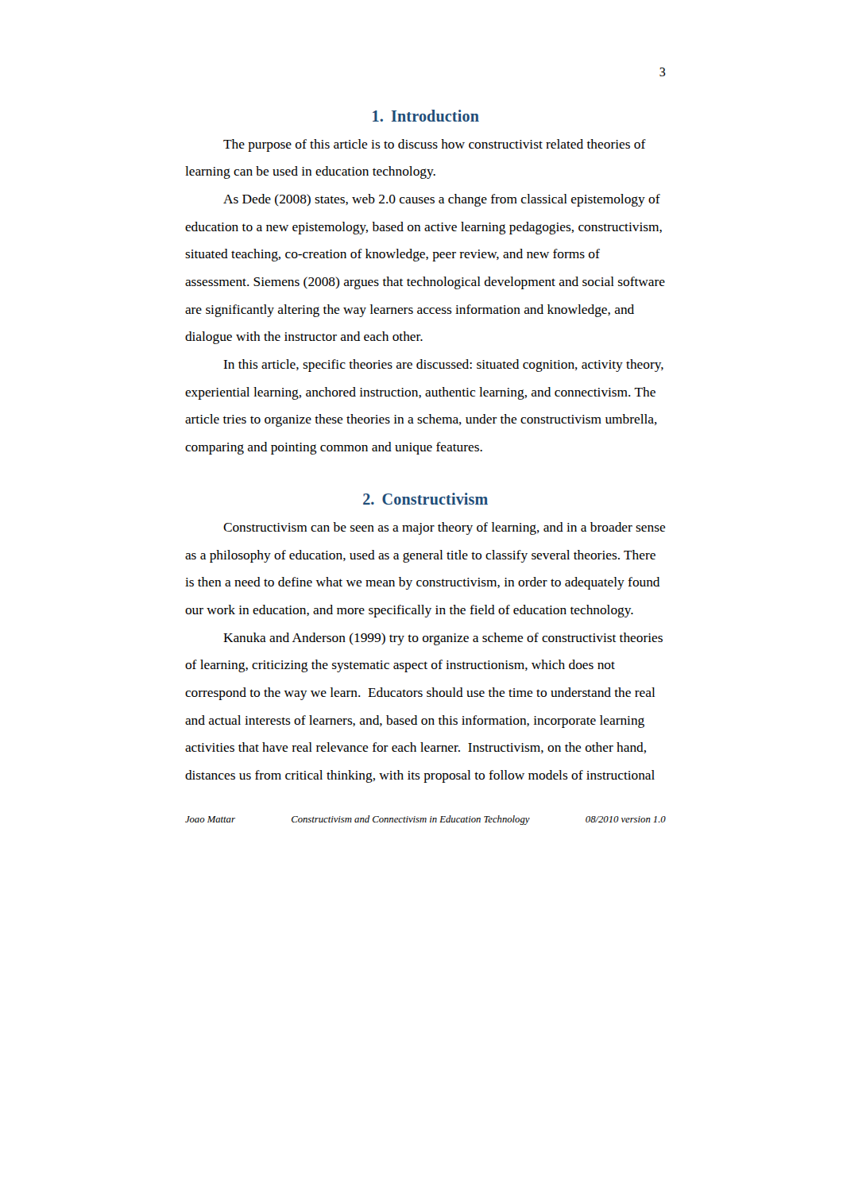3
1. Introduction
The purpose of this article is to discuss how constructivist related theories of learning can be used in education technology.
As Dede (2008) states, web 2.0 causes a change from classical epistemology of education to a new epistemology, based on active learning pedagogies, constructivism, situated teaching, co-creation of knowledge, peer review, and new forms of assessment. Siemens (2008) argues that technological development and social software are significantly altering the way learners access information and knowledge, and dialogue with the instructor and each other.
In this article, specific theories are discussed: situated cognition, activity theory, experiential learning, anchored instruction, authentic learning, and connectivism. The article tries to organize these theories in a schema, under the constructivism umbrella, comparing and pointing common and unique features.
2. Constructivism
Constructivism can be seen as a major theory of learning, and in a broader sense as a philosophy of education, used as a general title to classify several theories. There is then a need to define what we mean by constructivism, in order to adequately found our work in education, and more specifically in the field of education technology.
Kanuka and Anderson (1999) try to organize a scheme of constructivist theories of learning, criticizing the systematic aspect of instructionism, which does not correspond to the way we learn. Educators should use the time to understand the real and actual interests of learners, and, based on this information, incorporate learning activities that have real relevance for each learner. Instructivism, on the other hand, distances us from critical thinking, with its proposal to follow models of instructional
Joao Mattar Constructivism and Connectivism in Education Technology 08/2010 version 1.0